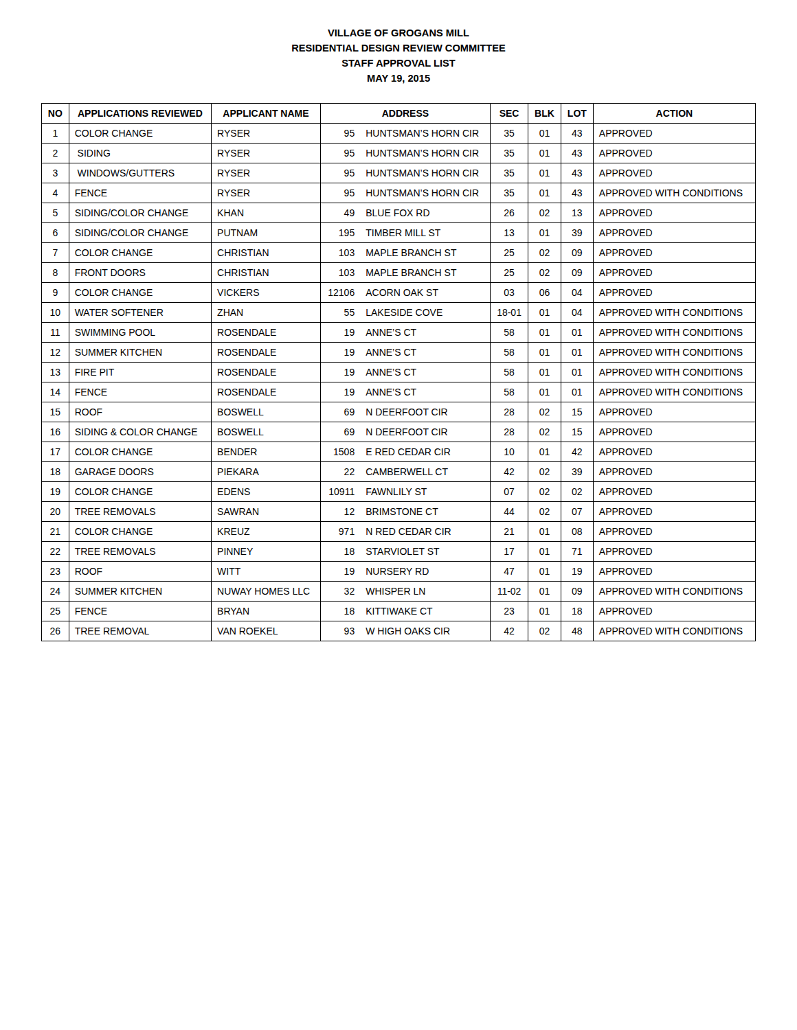VILLAGE OF GROGANS MILL
RESIDENTIAL DESIGN REVIEW COMMITTEE
STAFF APPROVAL LIST
MAY 19, 2015
| NO | APPLICATIONS REVIEWED | APPLICANT NAME | ADDRESS | SEC | BLK | LOT | ACTION |
| --- | --- | --- | --- | --- | --- | --- | --- |
| 1 | COLOR CHANGE | RYSER | 95 | HUNTSMAN’S HORN CIR | 35 | 01 | 43 | APPROVED |
| 2 | SIDING | RYSER | 95 | HUNTSMAN’S HORN CIR | 35 | 01 | 43 | APPROVED |
| 3 | WINDOWS/GUTTERS | RYSER | 95 | HUNTSMAN’S HORN CIR | 35 | 01 | 43 | APPROVED |
| 4 | FENCE | RYSER | 95 | HUNTSMAN’S HORN CIR | 35 | 01 | 43 | APPROVED WITH CONDITIONS |
| 5 | SIDING/COLOR CHANGE | KHAN | 49 | BLUE FOX RD | 26 | 02 | 13 | APPROVED |
| 6 | SIDING/COLOR CHANGE | PUTNAM | 195 | TIMBER MILL ST | 13 | 01 | 39 | APPROVED |
| 7 | COLOR CHANGE | CHRISTIAN | 103 | MAPLE BRANCH ST | 25 | 02 | 09 | APPROVED |
| 8 | FRONT DOORS | CHRISTIAN | 103 | MAPLE BRANCH ST | 25 | 02 | 09 | APPROVED |
| 9 | COLOR CHANGE | VICKERS | 12106 | ACORN OAK ST | 03 | 06 | 04 | APPROVED |
| 10 | WATER SOFTENER | ZHAN | 55 | LAKESIDE COVE | 18-01 | 01 | 04 | APPROVED WITH CONDITIONS |
| 11 | SWIMMING POOL | ROSENDALE | 19 | ANNE’S CT | 58 | 01 | 01 | APPROVED WITH CONDITIONS |
| 12 | SUMMER KITCHEN | ROSENDALE | 19 | ANNE’S CT | 58 | 01 | 01 | APPROVED WITH CONDITIONS |
| 13 | FIRE PIT | ROSENDALE | 19 | ANNE’S CT | 58 | 01 | 01 | APPROVED WITH CONDITIONS |
| 14 | FENCE | ROSENDALE | 19 | ANNE’S CT | 58 | 01 | 01 | APPROVED WITH CONDITIONS |
| 15 | ROOF | BOSWELL | 69 | N DEERFOOT CIR | 28 | 02 | 15 | APPROVED |
| 16 | SIDING & COLOR CHANGE | BOSWELL | 69 | N DEERFOOT CIR | 28 | 02 | 15 | APPROVED |
| 17 | COLOR CHANGE | BENDER | 1508 | E RED CEDAR CIR | 10 | 01 | 42 | APPROVED |
| 18 | GARAGE DOORS | PIEKARA | 22 | CAMBERWELL CT | 42 | 02 | 39 | APPROVED |
| 19 | COLOR CHANGE | EDENS | 10911 | FAWNLILY ST | 07 | 02 | 02 | APPROVED |
| 20 | TREE REMOVALS | SAWRAN | 12 | BRIMSTONE CT | 44 | 02 | 07 | APPROVED |
| 21 | COLOR CHANGE | KREUZ | 971 | N RED CEDAR CIR | 21 | 01 | 08 | APPROVED |
| 22 | TREE REMOVALS | PINNEY | 18 | STARVIOLET ST | 17 | 01 | 71 | APPROVED |
| 23 | ROOF | WITT | 19 | NURSERY RD | 47 | 01 | 19 | APPROVED |
| 24 | SUMMER KITCHEN | NUWAY HOMES LLC | 32 | WHISPER LN | 11-02 | 01 | 09 | APPROVED WITH CONDITIONS |
| 25 | FENCE | BRYAN | 18 | KITTIWAKE CT | 23 | 01 | 18 | APPROVED |
| 26 | TREE REMOVAL | VAN ROEKEL | 93 | W HIGH OAKS CIR | 42 | 02 | 48 | APPROVED WITH CONDITIONS |